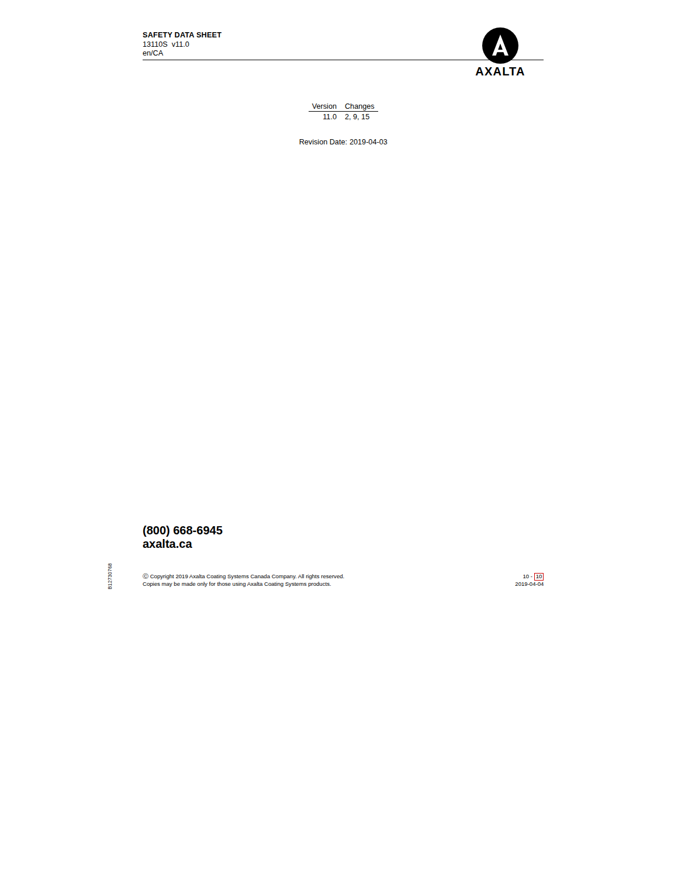SAFETY DATA SHEET
13110S v11.0
en/CA
AXALTA
| Version | Changes |
| --- | --- |
| 11.0 | 2, 9, 15 |
Revision Date: 2019-04-03
(800) 668-6945
axalta.ca
Ⓒ Copyright 2019 Axalta Coating Systems Canada Company. All rights reserved.
Copies may be made only for those using Axalta Coating Systems products.
10 - 10
2019-04-04
B12730768